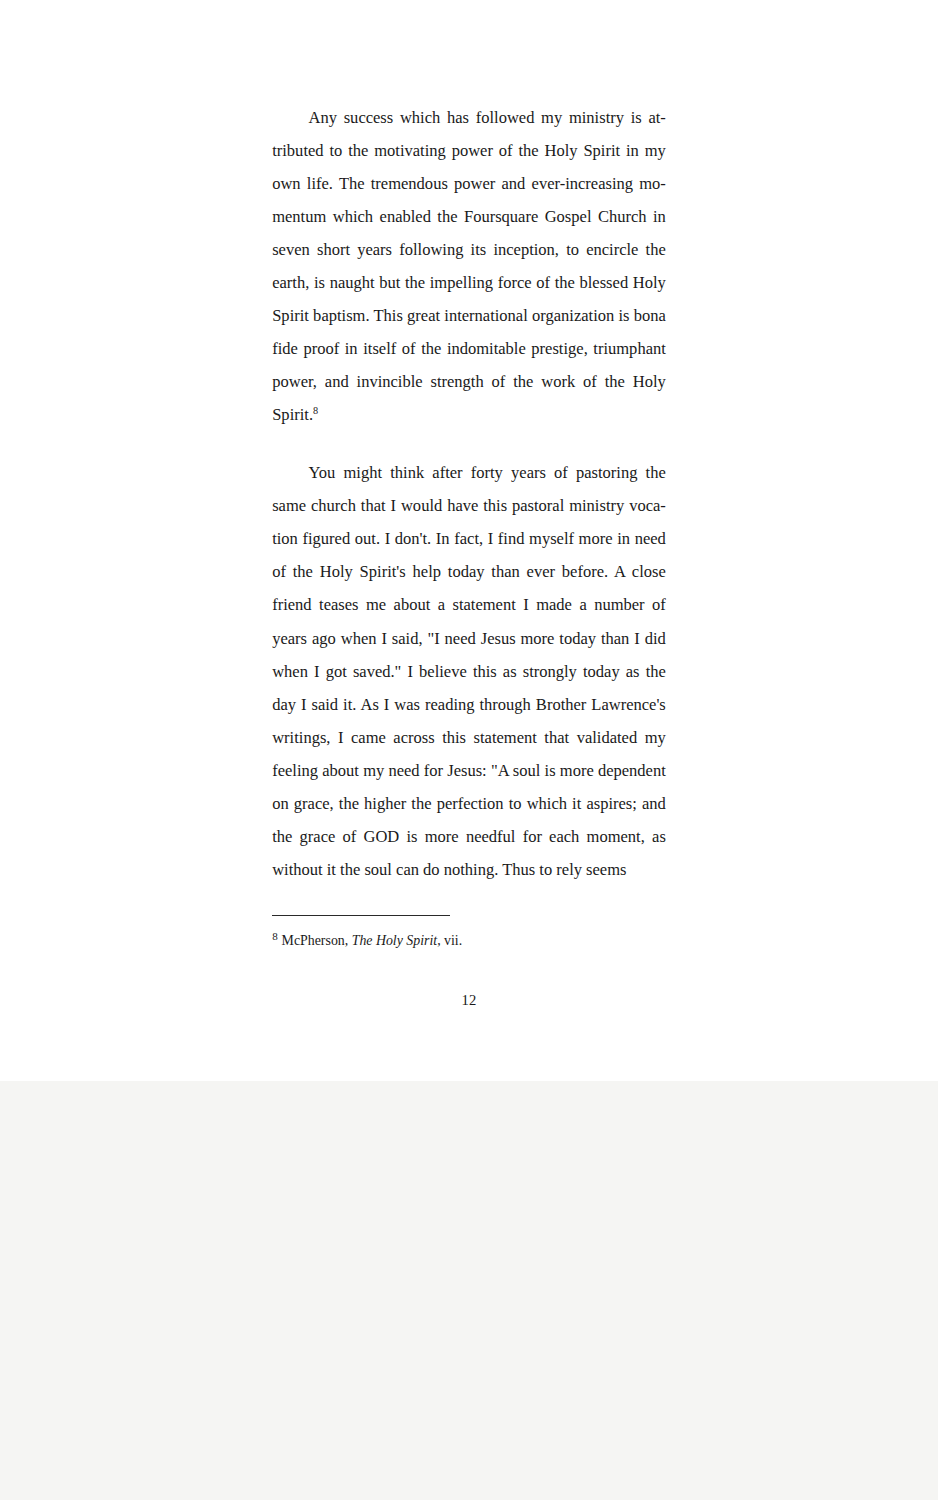Any success which has followed my ministry is attributed to the motivating power of the Holy Spirit in my own life. The tremendous power and ever-increasing momentum which enabled the Foursquare Gospel Church in seven short years following its inception, to encircle the earth, is naught but the impelling force of the blessed Holy Spirit baptism. This great international organization is bona fide proof in itself of the indomitable prestige, triumphant power, and invincible strength of the work of the Holy Spirit.8
You might think after forty years of pastoring the same church that I would have this pastoral ministry vocation figured out. I don't. In fact, I find myself more in need of the Holy Spirit's help today than ever before. A close friend teases me about a statement I made a number of years ago when I said, "I need Jesus more today than I did when I got saved." I believe this as strongly today as the day I said it. As I was reading through Brother Lawrence's writings, I came across this statement that validated my feeling about my need for Jesus: "A soul is more dependent on grace, the higher the perfection to which it aspires; and the grace of GOD is more needful for each moment, as without it the soul can do nothing. Thus to rely seems
8 McPherson, The Holy Spirit, vii.
12